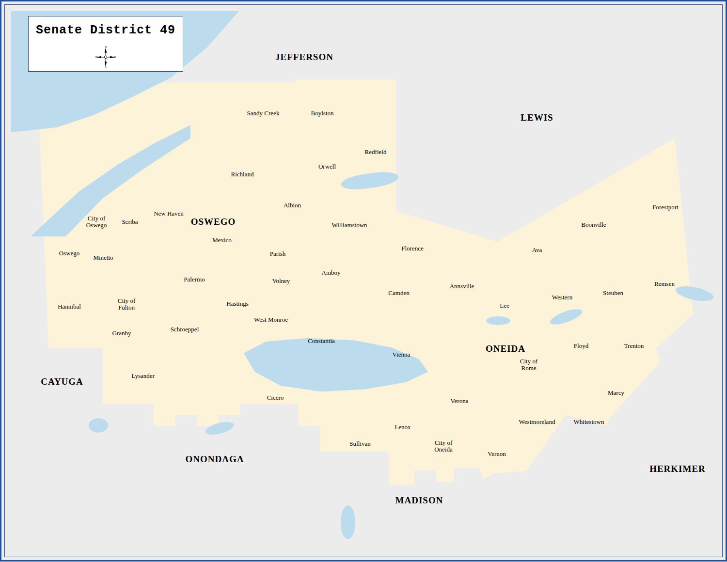JEFFERSON
LEWIS
OSWEGO
ONEIDA
CAYUGA
ONONDAGA
MADISON
HERKIMER
Sandy Creek
Boylston
Redfield
Orwell
Richland
Albion
New Haven
Forestport
Williamstown
Scriba
City of
Oswego
Boonville
Mexico
Florence
Ava
Oswego
Parish
Minetto
Amboy
Palermo
Volney
Remsen
Annsville
Camden
Steuben
Western
Lee
City of
Fulton
Hastings
Hannibal
West Monroe
Schroeppel
Granby
Constantia
Floyd
Trenton
Vienna
City of
Rome
Lysander
Marcy
Cicero
Verona
Whitestown
Westmoreland
Lenox
City of
Oneida
Sullivan
Vernon
Senate District 49
N S W E